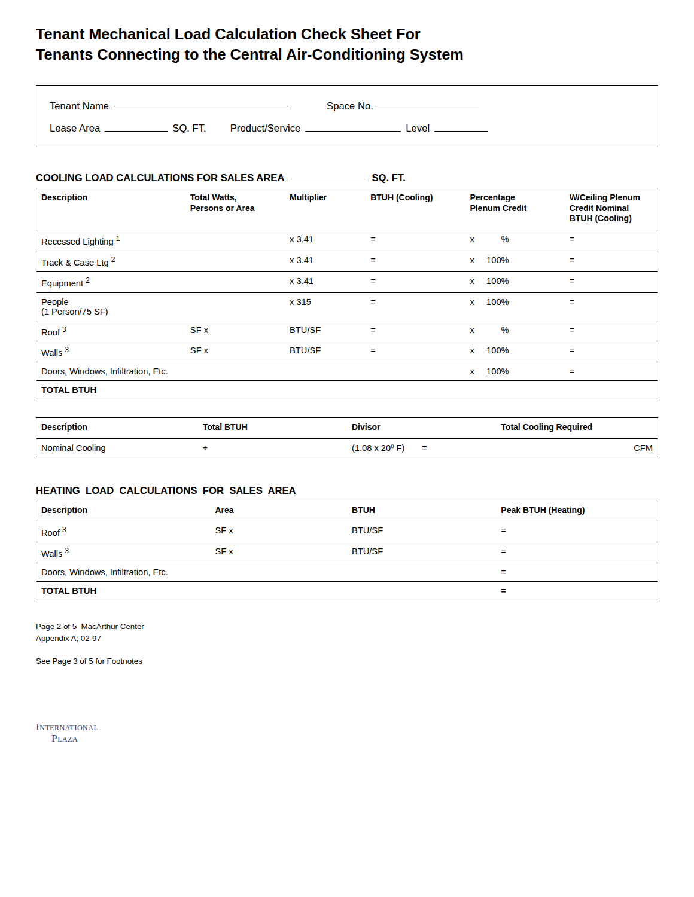Tenant Mechanical Load Calculation Check Sheet For
Tenants Connecting to the Central Air-Conditioning System
Tenant Name Space No.
Lease Area SQ. FT. Product/Service Level
COOLING LOAD CALCULATIONS FOR SALES AREA SQ. FT.
| Description | Total Watts, Persons or Area | Multiplier | BTUH (Cooling) | Percentage Plenum Credit | W/Ceiling Plenum Credit Nominal BTUH (Cooling) |
| --- | --- | --- | --- | --- | --- |
| Recessed Lighting 1 | | x 3.41 | = | x % | = |
| Track & Case Ltg 2 | | x 3.41 | = | x 100% | = |
| Equipment 2 | | x 3.41 | = | x 100% | = |
| People (1 Person/75 SF) | | x 315 | = | x 100% | = |
| Roof 3 | SF x | BTU/SF | = | x % | = |
| Walls 3 | SF x | BTU/SF | = | x 100% | = |
| Doors, Windows, Infiltration, Etc. | x 100% | = |
| TOTAL BTUH |
| Description | Total BTUH | Divisor | Total Cooling Required |
| --- | --- | --- | --- |
| Nominal Cooling | ÷ | (1.08 x 20º F) = | CFM |
HEATING LOAD CALCULATIONS FOR SALES AREA
| Description | Area | BTUH | Peak BTUH (Heating) |
| --- | --- | --- | --- |
| Roof 3 | SF x | BTU/SF | = |
| Walls 3 | SF x | BTU/SF | = |
| Doors, Windows, Infiltration, Etc. | = |
| TOTAL BTUH | = |
Page 2 of 5 MacArthur Center
Appendix A; 02-97
See Page 3 of 5 for Footnotes
International
Plaza